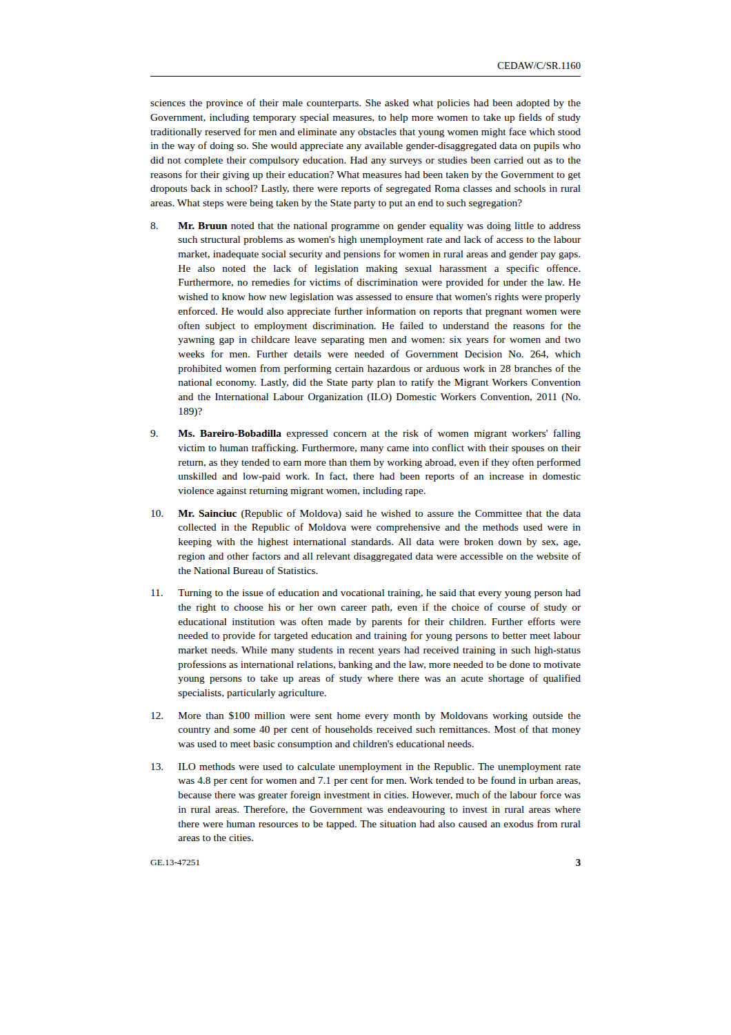CEDAW/C/SR.1160
sciences the province of their male counterparts. She asked what policies had been adopted by the Government, including temporary special measures, to help more women to take up fields of study traditionally reserved for men and eliminate any obstacles that young women might face which stood in the way of doing so. She would appreciate any available gender-disaggregated data on pupils who did not complete their compulsory education. Had any surveys or studies been carried out as to the reasons for their giving up their education? What measures had been taken by the Government to get dropouts back in school? Lastly, there were reports of segregated Roma classes and schools in rural areas. What steps were being taken by the State party to put an end to such segregation?
8.
Mr. Bruun noted that the national programme on gender equality was doing little to address such structural problems as women's high unemployment rate and lack of access to the labour market, inadequate social security and pensions for women in rural areas and gender pay gaps. He also noted the lack of legislation making sexual harassment a specific offence. Furthermore, no remedies for victims of discrimination were provided for under the law. He wished to know how new legislation was assessed to ensure that women's rights were properly enforced. He would also appreciate further information on reports that pregnant women were often subject to employment discrimination. He failed to understand the reasons for the yawning gap in childcare leave separating men and women: six years for women and two weeks for men. Further details were needed of Government Decision No. 264, which prohibited women from performing certain hazardous or arduous work in 28 branches of the national economy. Lastly, did the State party plan to ratify the Migrant Workers Convention and the International Labour Organization (ILO) Domestic Workers Convention, 2011 (No. 189)?
9.
Ms. Bareiro-Bobadilla expressed concern at the risk of women migrant workers' falling victim to human trafficking. Furthermore, many came into conflict with their spouses on their return, as they tended to earn more than them by working abroad, even if they often performed unskilled and low-paid work. In fact, there had been reports of an increase in domestic violence against returning migrant women, including rape.
10.
Mr. Sainciuc (Republic of Moldova) said he wished to assure the Committee that the data collected in the Republic of Moldova were comprehensive and the methods used were in keeping with the highest international standards. All data were broken down by sex, age, region and other factors and all relevant disaggregated data were accessible on the website of the National Bureau of Statistics.
11.
Turning to the issue of education and vocational training, he said that every young person had the right to choose his or her own career path, even if the choice of course of study or educational institution was often made by parents for their children. Further efforts were needed to provide for targeted education and training for young persons to better meet labour market needs. While many students in recent years had received training in such high-status professions as international relations, banking and the law, more needed to be done to motivate young persons to take up areas of study where there was an acute shortage of qualified specialists, particularly agriculture.
12.
More than $100 million were sent home every month by Moldovans working outside the country and some 40 per cent of households received such remittances. Most of that money was used to meet basic consumption and children's educational needs.
13.
ILO methods were used to calculate unemployment in the Republic. The unemployment rate was 4.8 per cent for women and 7.1 per cent for men. Work tended to be found in urban areas, because there was greater foreign investment in cities. However, much of the labour force was in rural areas. Therefore, the Government was endeavouring to invest in rural areas where there were human resources to be tapped. The situation had also caused an exodus from rural areas to the cities.
GE.13-47251 3